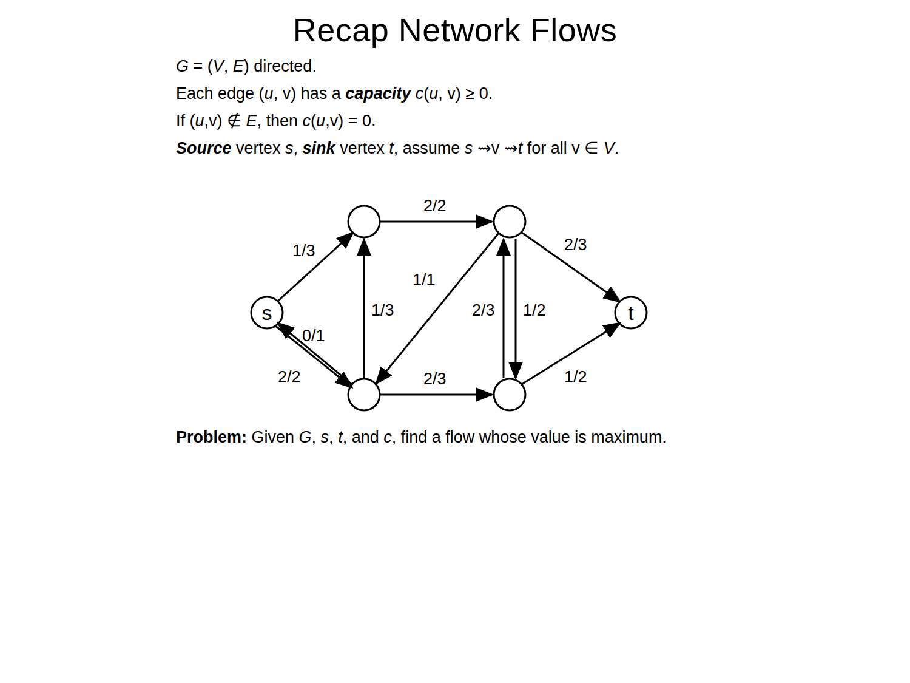Recap Network Flows
G = (V, E) directed.
Each edge (u, v) has a capacity c(u, v) ≥ 0.
If (u,v) ∉ E, then c(u,v) = 0.
Source vertex s, sink vertex t, assume s ⇝v ⇝t for all v ∈ V.
s t s -> a (1/3) 1/3 a -> b (2/2) 2/2 b -> t (2/3) 2/3 c -> a (1/3) vertical up 1/3 b -> c (1/1) diagonal down-left 1/1 c -> s (0/1) 0/1 s -> c (2/2) 2/2 c -> d (2/3) 2/3 d -> b (2/3) up 2/3 b -> d (1/2) down 1/2 d -> t (1/2) 1/2
Problem: Given G, s, t, and c, find a flow whose value is maximum.